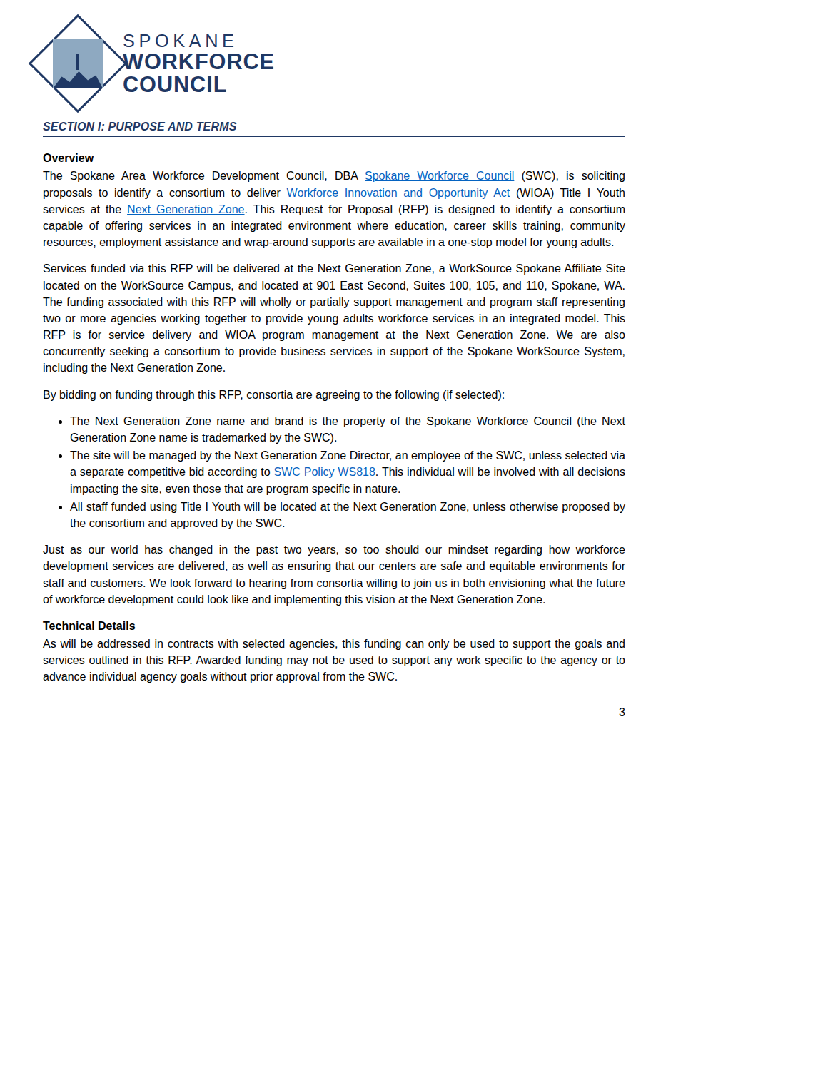SPOKANE
WORKFORCE
COUNCIL
SECTION I: PURPOSE AND TERMS
Overview
The Spokane Area Workforce Development Council, DBA Spokane Workforce Council (SWC), is soliciting proposals to identify a consortium to deliver Workforce Innovation and Opportunity Act (WIOA) Title I Youth services at the Next Generation Zone. This Request for Proposal (RFP) is designed to identify a consortium capable of offering services in an integrated environment where education, career skills training, community resources, employment assistance and wrap-around supports are available in a one-stop model for young adults.
Services funded via this RFP will be delivered at the Next Generation Zone, a WorkSource Spokane Affiliate Site located on the WorkSource Campus, and located at 901 East Second, Suites 100, 105, and 110, Spokane, WA. The funding associated with this RFP will wholly or partially support management and program staff representing two or more agencies working together to provide young adults workforce services in an integrated model. This RFP is for service delivery and WIOA program management at the Next Generation Zone. We are also concurrently seeking a consortium to provide business services in support of the Spokane WorkSource System, including the Next Generation Zone.
By bidding on funding through this RFP, consortia are agreeing to the following (if selected):
The Next Generation Zone name and brand is the property of the Spokane Workforce Council (the Next Generation Zone name is trademarked by the SWC).
The site will be managed by the Next Generation Zone Director, an employee of the SWC, unless selected via a separate competitive bid according to SWC Policy WS818. This individual will be involved with all decisions impacting the site, even those that are program specific in nature.
All staff funded using Title I Youth will be located at the Next Generation Zone, unless otherwise proposed by the consortium and approved by the SWC.
Just as our world has changed in the past two years, so too should our mindset regarding how workforce development services are delivered, as well as ensuring that our centers are safe and equitable environments for staff and customers. We look forward to hearing from consortia willing to join us in both envisioning what the future of workforce development could look like and implementing this vision at the Next Generation Zone.
Technical Details
As will be addressed in contracts with selected agencies, this funding can only be used to support the goals and services outlined in this RFP. Awarded funding may not be used to support any work specific to the agency or to advance individual agency goals without prior approval from the SWC.
3